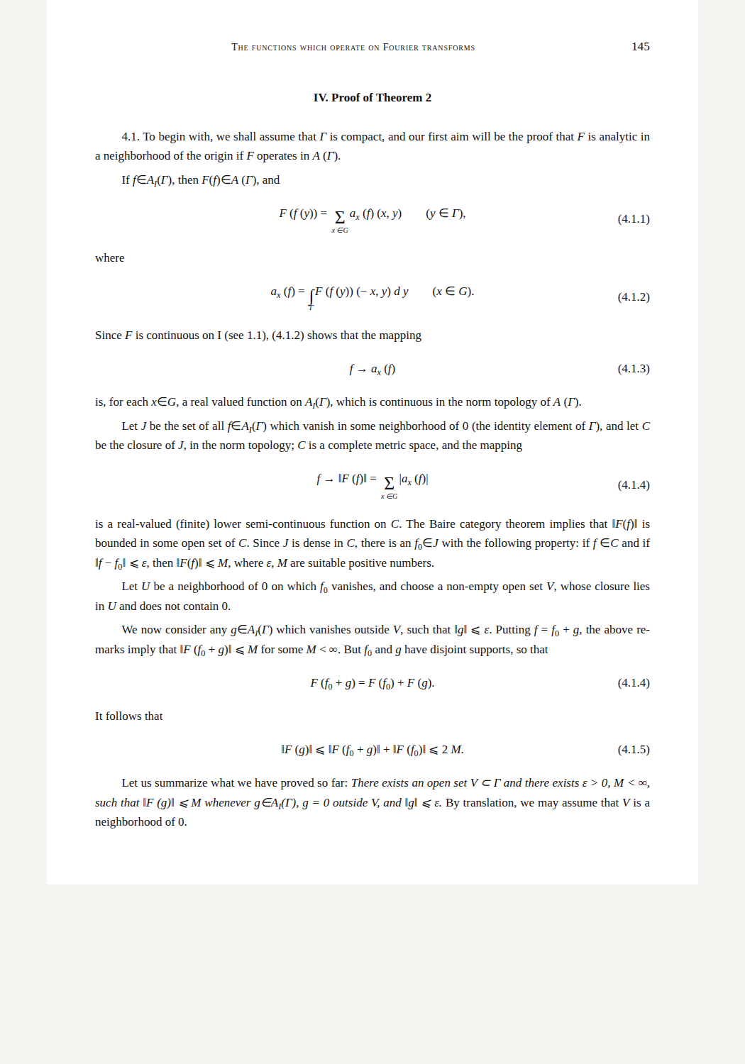The functions which operate on Fourier transforms 145
IV. Proof of Theorem 2
4.1. To begin with, we shall assume that Γ is compact, and our first aim will be the proof that F is analytic in a neighborhood of the origin if F operates in A (Γ).
If f∈AI(Γ), then F(f)∈A (Γ), and
F (f (y)) = Σx ∈G ax (f) (x, y)  (y ∈ Γ), (4.1.1)
where
ax (f) = ∫Γ F (f (y)) (− x, y) d y  (x ∈ G). (4.1.2)
Since F is continuous on I (see 1.1), (4.1.2) shows that the mapping
f → ax (f) (4.1.3)
is, for each x∈G, a real valued function on AI(Γ), which is continuous in the norm topology of A (Γ).
Let J be the set of all f∈AI(Γ) which vanish in some neighborhood of 0 (the identity element of Γ), and let C be the closure of J, in the norm topology; C is a complete metric space, and the mapping
f → ‖F (f)‖ = Σx ∈G|ax (f)| (4.1.4)
is a real-valued (finite) lower semi-continuous function on C. The Baire category theorem implies that ‖F(f)‖ is bounded in some open set of C. Since J is dense in C, there is an f0∈J with the following property: if f ∈C and if ‖f − f0‖ ⩽ ε, then ‖F(f)‖ ⩽ M, where ε, M are suitable positive numbers.
Let U be a neighborhood of 0 on which f0 vanishes, and choose a non-empty open set V, whose closure lies in U and does not contain 0.
We now consider any g∈AI(Γ) which vanishes outside V, such that ‖g‖ ⩽ ε. Putting f = f0 + g, the above remarks imply that ‖F (f0 + g)‖ ⩽ M for some M < ∞. But f0 and g have disjoint supports, so that
F (f0 + g) = F (f0) + F (g). (4.1.4)
It follows that
‖F (g)‖ ⩽ ‖F (f0 + g)‖ + ‖F (f0)‖ ⩽ 2 M. (4.1.5)
Let us summarize what we have proved so far: There exists an open set V ⊂ Γ and there exists ε > 0, M < ∞, such that ‖F (g)‖ ⩽ M whenever g∈AI(Γ), g = 0 outside V, and ‖g‖ ⩽ ε. By translation, we may assume that V is a neighborhood of 0.